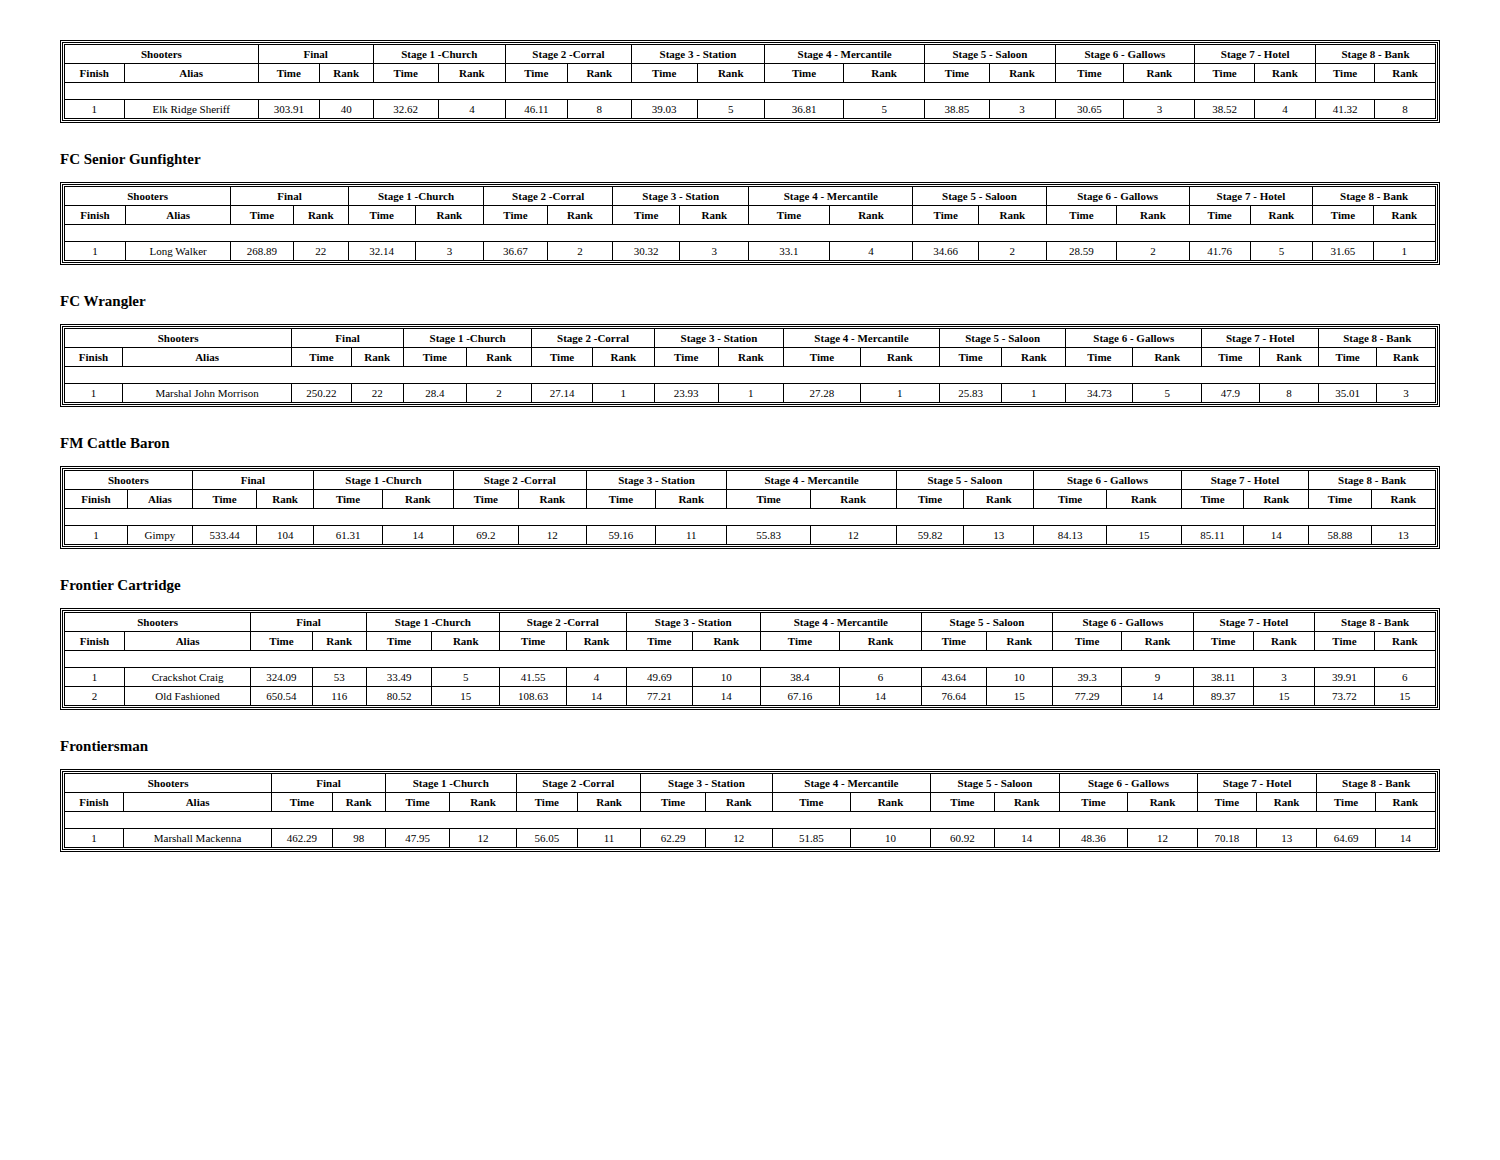FC Senior Duelist
| Shooters | Final | Stage 1 -Church | Stage 2 -Corral | Stage 3 - Station | Stage 4 - Mercantile | Stage 5 - Saloon | Stage 6 - Gallows | Stage 7 - Hotel | Stage 8 - Bank |
| --- | --- | --- | --- | --- | --- | --- | --- | --- | --- |
| Finish | Alias | Time | Rank | Time | Rank | Time | Rank | Time | Rank | Time | Rank | Time | Rank | Time | Rank | Time | Rank | Time | Rank |
| 1 | Elk Ridge Sheriff | 303.91 | 40 | 32.62 | 4 | 46.11 | 8 | 39.03 | 5 | 36.81 | 5 | 38.85 | 3 | 30.65 | 3 | 38.52 | 4 | 41.32 | 8 |
FC Senior Gunfighter
| Shooters | Final | Stage 1 -Church | Stage 2 -Corral | Stage 3 - Station | Stage 4 - Mercantile | Stage 5 - Saloon | Stage 6 - Gallows | Stage 7 - Hotel | Stage 8 - Bank |
| --- | --- | --- | --- | --- | --- | --- | --- | --- | --- |
| Finish | Alias | Time | Rank | Time | Rank | Time | Rank | Time | Rank | Time | Rank | Time | Rank | Time | Rank | Time | Rank | Time | Rank |
| 1 | Long Walker | 268.89 | 22 | 32.14 | 3 | 36.67 | 2 | 30.32 | 3 | 33.1 | 4 | 34.66 | 2 | 28.59 | 2 | 41.76 | 5 | 31.65 | 1 |
FC Wrangler
| Shooters | Final | Stage 1 -Church | Stage 2 -Corral | Stage 3 - Station | Stage 4 - Mercantile | Stage 5 - Saloon | Stage 6 - Gallows | Stage 7 - Hotel | Stage 8 - Bank |
| --- | --- | --- | --- | --- | --- | --- | --- | --- | --- |
| Finish | Alias | Time | Rank | Time | Rank | Time | Rank | Time | Rank | Time | Rank | Time | Rank | Time | Rank | Time | Rank | Time | Rank |
| 1 | Marshal John Morrison | 250.22 | 22 | 28.4 | 2 | 27.14 | 1 | 23.93 | 1 | 27.28 | 1 | 25.83 | 1 | 34.73 | 5 | 47.9 | 8 | 35.01 | 3 |
FM Cattle Baron
| Shooters | Final | Stage 1 -Church | Stage 2 -Corral | Stage 3 - Station | Stage 4 - Mercantile | Stage 5 - Saloon | Stage 6 - Gallows | Stage 7 - Hotel | Stage 8 - Bank |
| --- | --- | --- | --- | --- | --- | --- | --- | --- | --- |
| Finish | Alias | Time | Rank | Time | Rank | Time | Rank | Time | Rank | Time | Rank | Time | Rank | Time | Rank | Time | Rank | Time | Rank |
| 1 | Gimpy | 533.44 | 104 | 61.31 | 14 | 69.2 | 12 | 59.16 | 11 | 55.83 | 12 | 59.82 | 13 | 84.13 | 15 | 85.11 | 14 | 58.88 | 13 |
Frontier Cartridge
| Shooters | Final | Stage 1 -Church | Stage 2 -Corral | Stage 3 - Station | Stage 4 - Mercantile | Stage 5 - Saloon | Stage 6 - Gallows | Stage 7 - Hotel | Stage 8 - Bank |
| --- | --- | --- | --- | --- | --- | --- | --- | --- | --- |
| Finish | Alias | Time | Rank | Time | Rank | Time | Rank | Time | Rank | Time | Rank | Time | Rank | Time | Rank | Time | Rank | Time | Rank |
| 1 | Crackshot Craig | 324.09 | 53 | 33.49 | 5 | 41.55 | 4 | 49.69 | 10 | 38.4 | 6 | 43.64 | 10 | 39.3 | 9 | 38.11 | 3 | 39.91 | 6 |
| 2 | Old Fashioned | 650.54 | 116 | 80.52 | 15 | 108.63 | 14 | 77.21 | 14 | 67.16 | 14 | 76.64 | 15 | 77.29 | 14 | 89.37 | 15 | 73.72 | 15 |
Frontiersman
| Shooters | Final | Stage 1 -Church | Stage 2 -Corral | Stage 3 - Station | Stage 4 - Mercantile | Stage 5 - Saloon | Stage 6 - Gallows | Stage 7 - Hotel | Stage 8 - Bank |
| --- | --- | --- | --- | --- | --- | --- | --- | --- | --- |
| Finish | Alias | Time | Rank | Time | Rank | Time | Rank | Time | Rank | Time | Rank | Time | Rank | Time | Rank | Time | Rank | Time | Rank |
| 1 | Marshall Mackenna | 462.29 | 98 | 47.95 | 12 | 56.05 | 11 | 62.29 | 12 | 51.85 | 10 | 60.92 | 14 | 48.36 | 12 | 70.18 | 13 | 64.69 | 14 |